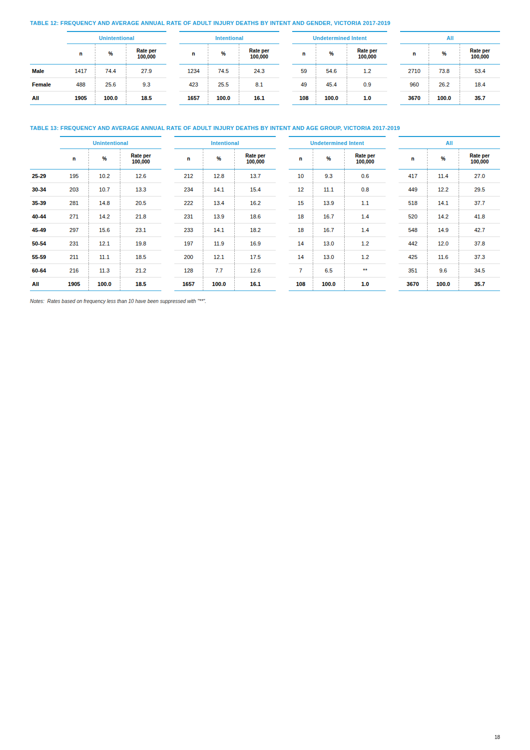Table 12: Frequency and average annual rate of adult injury deaths by intent and gender, Victoria 2017-2019
| | Unintentional | | Intentional | | Undetermined Intent | | All |
| --- | --- | --- | --- | --- | --- | --- | --- |
| | n | % | Rate per 100,000 | | n | % | Rate per 100,000 | | n | % | Rate per 100,000 | | n | % | Rate per 100,000 |
| Male | 1417 | 74.4 | 27.9 | | 1234 | 74.5 | 24.3 | | 59 | 54.6 | 1.2 | | 2710 | 73.8 | 53.4 |
| Female | 488 | 25.6 | 9.3 | | 423 | 25.5 | 8.1 | | 49 | 45.4 | 0.9 | | 960 | 26.2 | 18.4 |
| All | 1905 | 100.0 | 18.5 | | 1657 | 100.0 | 16.1 | | 108 | 100.0 | 1.0 | | 3670 | 100.0 | 35.7 |
Table 13: Frequency and average annual rate of adult injury deaths by intent and age group, Victoria 2017-2019
| | Unintentional | | Intentional | | Undetermined Intent | | All |
| --- | --- | --- | --- | --- | --- | --- | --- |
| | n | % | Rate per 100,000 | | n | % | Rate per 100,000 | | n | % | Rate per 100,000 | | n | % | Rate per 100,000 |
| 25-29 | 195 | 10.2 | 12.6 | | 212 | 12.8 | 13.7 | | 10 | 9.3 | 0.6 | | 417 | 11.4 | 27.0 |
| 30-34 | 203 | 10.7 | 13.3 | | 234 | 14.1 | 15.4 | | 12 | 11.1 | 0.8 | | 449 | 12.2 | 29.5 |
| 35-39 | 281 | 14.8 | 20.5 | | 222 | 13.4 | 16.2 | | 15 | 13.9 | 1.1 | | 518 | 14.1 | 37.7 |
| 40-44 | 271 | 14.2 | 21.8 | | 231 | 13.9 | 18.6 | | 18 | 16.7 | 1.4 | | 520 | 14.2 | 41.8 |
| 45-49 | 297 | 15.6 | 23.1 | | 233 | 14.1 | 18.2 | | 18 | 16.7 | 1.4 | | 548 | 14.9 | 42.7 |
| 50-54 | 231 | 12.1 | 19.8 | | 197 | 11.9 | 16.9 | | 14 | 13.0 | 1.2 | | 442 | 12.0 | 37.8 |
| 55-59 | 211 | 11.1 | 18.5 | | 200 | 12.1 | 17.5 | | 14 | 13.0 | 1.2 | | 425 | 11.6 | 37.3 |
| 60-64 | 216 | 11.3 | 21.2 | | 128 | 7.7 | 12.6 | | 7 | 6.5 | ** | | 351 | 9.6 | 34.5 |
| All | 1905 | 100.0 | 18.5 | | 1657 | 100.0 | 16.1 | | 108 | 100.0 | 1.0 | | 3670 | 100.0 | 35.7 |
Notes: Rates based on frequency less than 10 have been suppressed with "**".
18